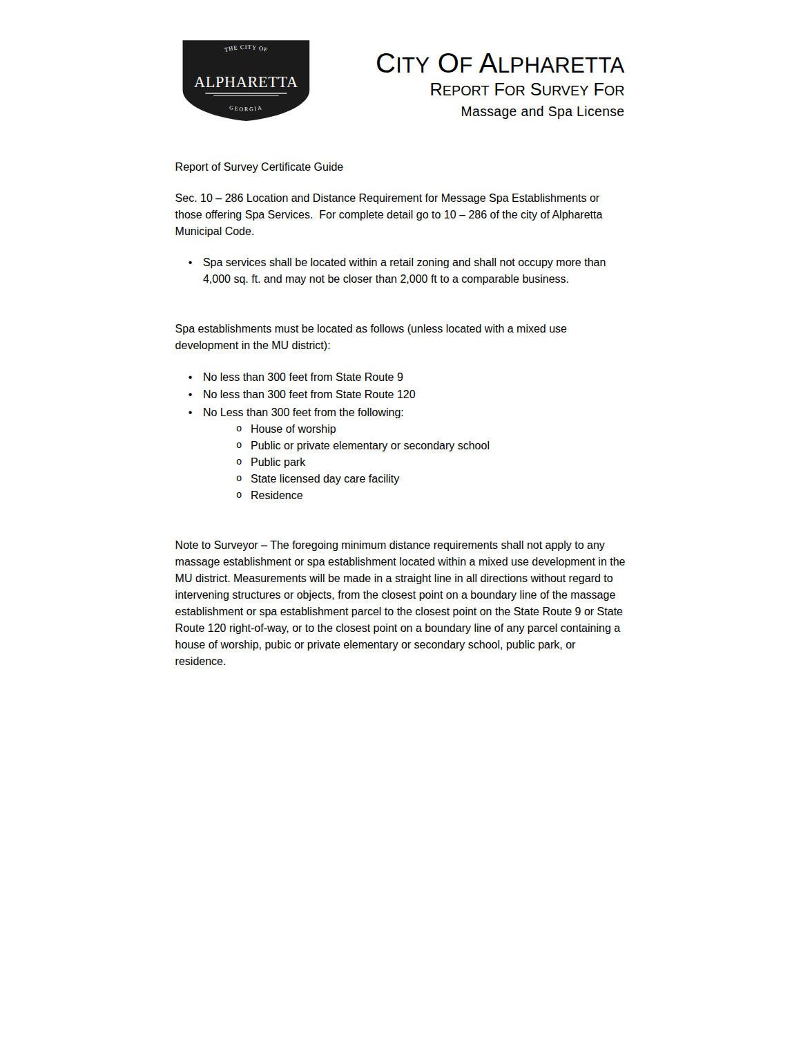THE CITY OF ALPHARETTA GEORGIA
City Of Alpharetta
Report For Survey For
Massage and Spa License
Report of Survey Certificate Guide
Sec. 10 – 286 Location and Distance Requirement for Message Spa Establishments or those offering Spa Services. For complete detail go to 10 – 286 of the city of Alpharetta Municipal Code.
Spa services shall be located within a retail zoning and shall not occupy more than 4,000 sq. ft. and may not be closer than 2,000 ft to a comparable business.
Spa establishments must be located as follows (unless located with a mixed use development in the MU district):
No less than 300 feet from State Route 9
No less than 300 feet from State Route 120
No Less than 300 feet from the following:
House of worship
Public or private elementary or secondary school
Public park
State licensed day care facility
Residence
Note to Surveyor – The foregoing minimum distance requirements shall not apply to any massage establishment or spa establishment located within a mixed use development in the MU district. Measurements will be made in a straight line in all directions without regard to intervening structures or objects, from the closest point on a boundary line of the massage establishment or spa establishment parcel to the closest point on the State Route 9 or State Route 120 right-of-way, or to the closest point on a boundary line of any parcel containing a house of worship, pubic or private elementary or secondary school, public park, or residence.